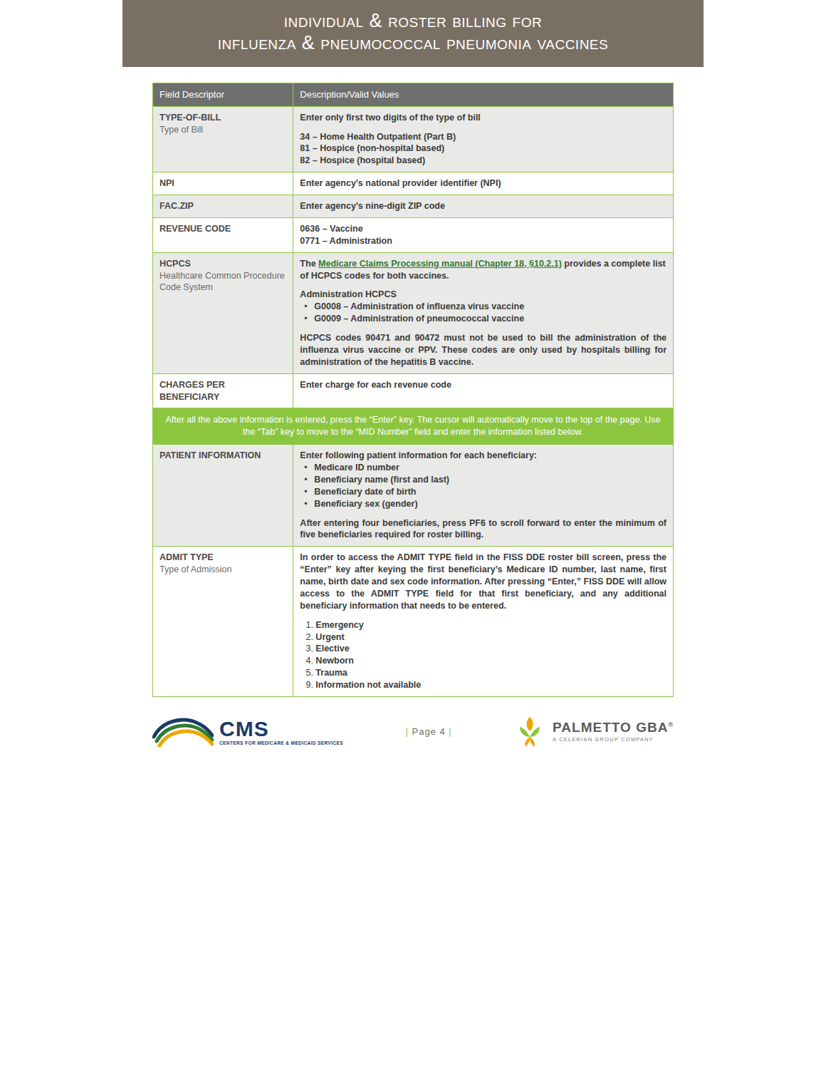Individual & Roster Billing forInfluenza & Pneumococcal Pneumonia Vaccines
| Field Descriptor | Description/Valid Values |
| --- | --- |
| TYPE-OF-BILL Type of Bill | Enter only first two digits of the type of bill 34 – Home Health Outpatient (Part B) 81 – Hospice (non-hospital based) 82 – Hospice (hospital based) |
| NPI | Enter agency’s national provider identifier (NPI) |
| FAC.ZIP | Enter agency’s nine-digit ZIP code |
| REVENUE CODE | 0636 – Vaccine 0771 – Administration |
| HCPCS Healthcare Common Procedure Code System | The Medicare Claims Processing manual (Chapter 18, §10.2.1) provides a complete list of HCPCS codes for both vaccines. Administration HCPCS G0008 – Administration of influenza virus vaccine G0009 – Administration of pneumococcal vaccine HCPCS codes 90471 and 90472 must not be used to bill the administration of the influenza virus vaccine or PPV. These codes are only used by hospitals billing for administration of the hepatitis B vaccine. |
| CHARGES PER BENEFICIARY | Enter charge for each revenue code |
| After all the above information is entered, press the “Enter” key. The cursor will automatically move to the top of the page. Use the “Tab” key to move to the “MID Number” field and enter the information listed below. |
| PATIENT INFORMATION | Enter following patient information for each beneficiary: Medicare ID number Beneficiary name (first and last) Beneficiary date of birth Beneficiary sex (gender) After entering four beneficiaries, press PF6 to scroll forward to enter the minimum of five beneficiaries required for roster billing. |
| ADMIT TYPE Type of Admission | In order to access the ADMIT TYPE field in the FISS DDE roster bill screen, press the “Enter” key after keying the first beneficiary’s Medicare ID number, last name, first name, birth date and sex code information. After pressing “Enter,” FISS DDE will allow access to the ADMIT TYPE field for that first beneficiary, and any additional beneficiary information that needs to be entered. Emergency Urgent Elective Newborn Trauma Information not available |
CMS
CENTERS FOR MEDICARE & MEDICAID SERVICES
| Page 4 |
PALMETTO GBA®
A CELERIAN GROUP COMPANY